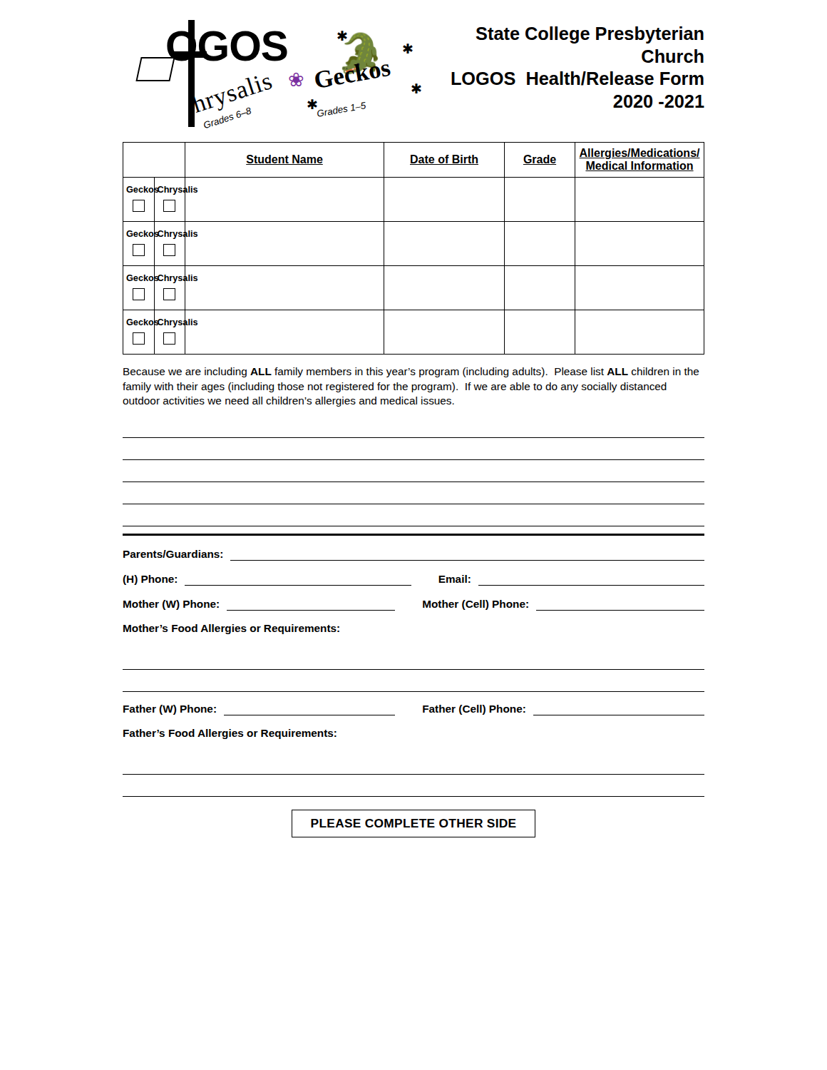OGOS
hrysalis
Grades 6–8
❀
🐊
Geckos
Grades 1–5
✱
✱
✱
✱
State College Presbyterian Church
LOGOS Health/Release Form
2020 -2021
| | Student Name | Date of Birth | Grade | Allergies/Medications/ Medical Information |
| --- | --- | --- | --- | --- |
| Geckos | Chrysalis | | | | |
| Geckos | Chrysalis | | | | |
| Geckos | Chrysalis | | | | |
| Geckos | Chrysalis | | | | |
Because we are including ALL family members in this year’s program (including adults). Please list ALL children in the family with their ages (including those not registered for the program). If we are able to do any socially distanced outdoor activities we need all children’s allergies and medical issues.
Parents/Guardians:
(H) Phone: Email:
Mother (W) Phone: Mother (Cell) Phone:
Mother’s Food Allergies or Requirements:
Father (W) Phone: Father (Cell) Phone:
Father’s Food Allergies or Requirements:
PLEASE COMPLETE OTHER SIDE